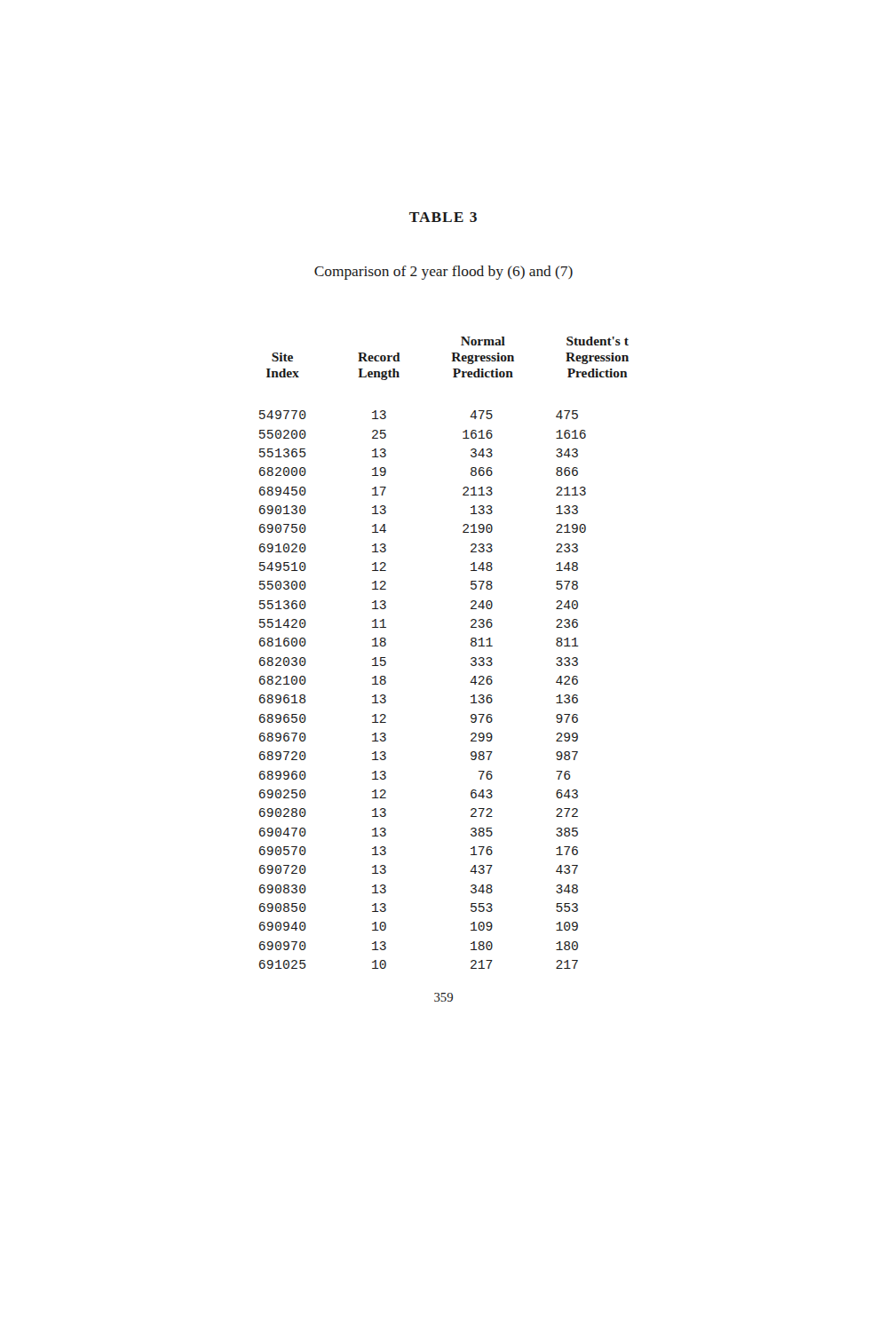TABLE 3
Comparison of 2 year flood by (6) and (7)
| Site Index | Record Length | Normal Regression Prediction | Student's t Regression Prediction |
| --- | --- | --- | --- |
| 549770 | 13 | 475 | 475 |
| 550200 | 25 | 1616 | 1616 |
| 551365 | 13 | 343 | 343 |
| 682000 | 19 | 866 | 866 |
| 689450 | 17 | 2113 | 2113 |
| 690130 | 13 | 133 | 133 |
| 690750 | 14 | 2190 | 2190 |
| 691020 | 13 | 233 | 233 |
| 549510 | 12 | 148 | 148 |
| 550300 | 12 | 578 | 578 |
| 551360 | 13 | 240 | 240 |
| 551420 | 11 | 236 | 236 |
| 681600 | 18 | 811 | 811 |
| 682030 | 15 | 333 | 333 |
| 682100 | 18 | 426 | 426 |
| 689618 | 13 | 136 | 136 |
| 689650 | 12 | 976 | 976 |
| 689670 | 13 | 299 | 299 |
| 689720 | 13 | 987 | 987 |
| 689960 | 13 | 76 | 76 |
| 690250 | 12 | 643 | 643 |
| 690280 | 13 | 272 | 272 |
| 690470 | 13 | 385 | 385 |
| 690570 | 13 | 176 | 176 |
| 690720 | 13 | 437 | 437 |
| 690830 | 13 | 348 | 348 |
| 690850 | 13 | 553 | 553 |
| 690940 | 10 | 109 | 109 |
| 690970 | 13 | 180 | 180 |
| 691025 | 10 | 217 | 217 |
359